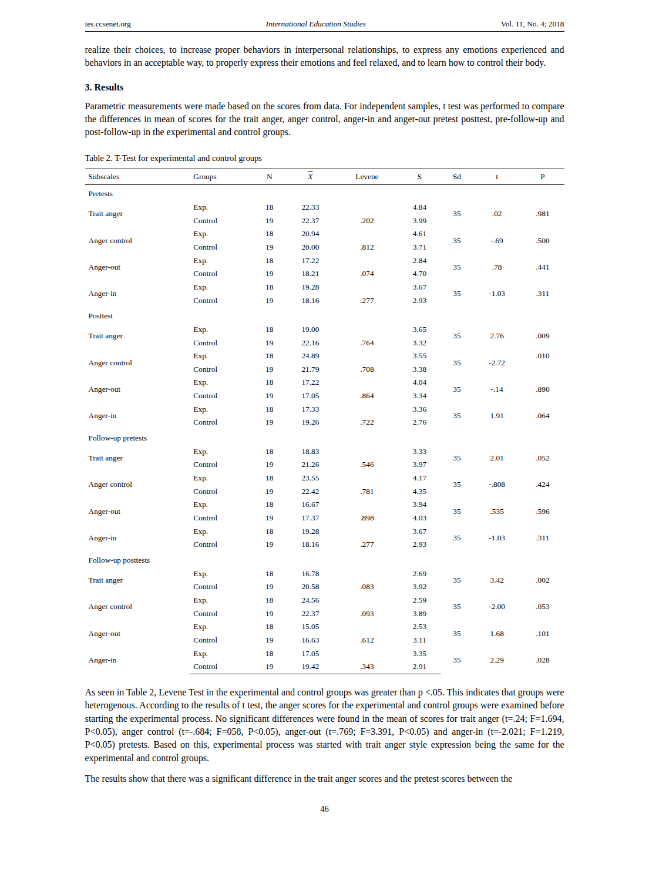ies.ccsenet.org
International Education Studies
Vol. 11, No. 4; 2018
realize their choices, to increase proper behaviors in interpersonal relationships, to express any emotions experienced and behaviors in an acceptable way, to properly express their emotions and feel relaxed, and to learn how to control their body.
3. Results
Parametric measurements were made based on the scores from data. For independent samples, t test was performed to compare the differences in mean of scores for the trait anger, anger control, anger-in and anger-out pretest posttest, pre-follow-up and post-follow-up in the experimental and control groups.
Table 2. T-Test for experimental and control groups
| Subscales | Groups | N | X | Levene | S | Sd | t | P |
| --- | --- | --- | --- | --- | --- | --- | --- | --- |
| Pretests |
| Trait anger | Exp. | 18 | 22.33 | | 4.84 | 35 | .02 | .981 |
| Control | 19 | 22.37 | .202 | 3.99 |
| Anger control | Exp. | 18 | 20.94 | | 4.61 | 35 | -.69 | .500 |
| Control | 19 | 20.00 | .812 | 3.71 |
| Anger-out | Exp. | 18 | 17.22 | | 2.84 | 35 | .78 | .441 |
| Control | 19 | 18.21 | .074 | 4.70 |
| Anger-in | Exp. | 18 | 19.28 | | 3.67 | 35 | -1.03 | .311 |
| Control | 19 | 18.16 | .277 | 2.93 |
| Posttest |
| Trait anger | Exp. | 18 | 19.00 | | 3.65 | 35 | 2.76 | .009 |
| Control | 19 | 22.16 | .764 | 3.32 |
| Anger control | Exp. | 18 | 24.89 | | 3.55 | 35 | -2.72 | .010 |
| Control | 19 | 21.79 | .708 | 3.38 | |
| Anger-out | Exp. | 18 | 17.22 | | 4.04 | 35 | -.14 | .890 |
| Control | 19 | 17.05 | .864 | 3.34 |
| Anger-in | Exp. | 18 | 17.33 | | 3.36 | 35 | 1.91 | .064 |
| Control | 19 | 19.26 | .722 | 2.76 |
| Follow-up pretests |
| Trait anger | Exp. | 18 | 18.83 | | 3.33 | 35 | 2.01 | .052 |
| Control | 19 | 21.26 | .546 | 3.97 |
| Anger control | Exp. | 18 | 23.55 | | 4.17 | 35 | -.808 | .424 |
| Control | 19 | 22.42 | .781 | 4.35 |
| Anger-out | Exp. | 18 | 16.67 | | 3.94 | 35 | .535 | .596 |
| Control | 19 | 17.37 | .898 | 4.03 |
| Anger-in | Exp. | 18 | 19.28 | | 3.67 | 35 | -1.03 | .311 |
| Control | 19 | 18.16 | .277 | 2.93 |
| Follow-up posttests |
| Trait anger | Exp. | 18 | 16.78 | | 2.69 | 35 | 3.42 | .002 |
| Control | 19 | 20.58 | .083 | 3.92 |
| Anger control | Exp. | 18 | 24.56 | | 2.59 | 35 | -2.00 | .053 |
| Control | 19 | 22.37 | .093 | 3.89 |
| Anger-out | Exp. | 18 | 15.05 | | 2.53 | 35 | 1.68 | .101 |
| Control | 19 | 16.63 | .612 | 3.11 |
| Anger-in | Exp. | 18 | 17.05 | | 3.35 | 35 | 2.29 | .028 |
| Control | 19 | 19.42 | .343 | 2.91 |
As seen in Table 2, Levene Test in the experimental and control groups was greater than p <.05. This indicates that groups were heterogenous. According to the results of t test, the anger scores for the experimental and control groups were examined before starting the experimental process. No significant differences were found in the mean of scores for trait anger (t=.24; F=1.694, P<0.05), anger control (t=-.684; F=058, P<0.05), anger-out (t=.769; F=3.391, P<0.05) and anger-in (t=-2.021; F=1.219, P<0.05) pretests. Based on this, experimental process was started with trait anger style expression being the same for the experimental and control groups.
The results show that there was a significant difference in the trait anger scores and the pretest scores between the
46